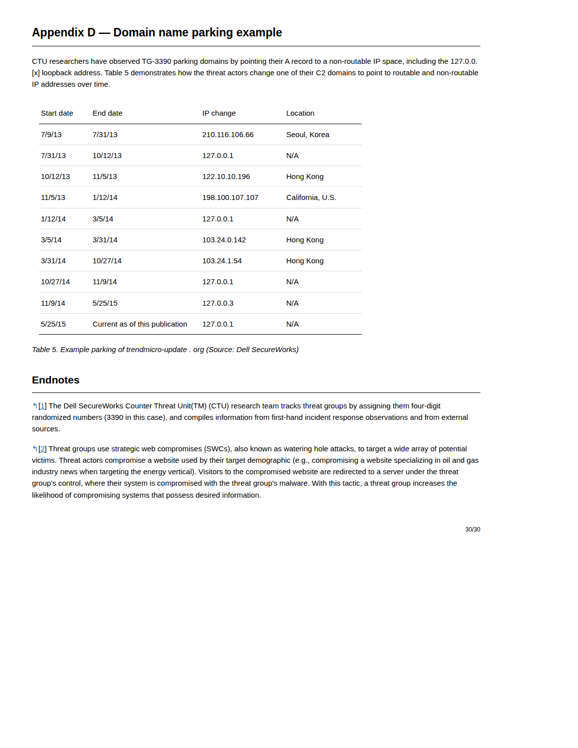Appendix D — Domain name parking example
CTU researchers have observed TG-3390 parking domains by pointing their A record to a non-routable IP space, including the 127.0.0.[x] loopback address. Table 5 demonstrates how the threat actors change one of their C2 domains to point to routable and non-routable IP addresses over time.
| Start date | End date | IP change | Location |
| --- | --- | --- | --- |
| 7/9/13 | 7/31/13 | 210.116.106.66 | Seoul, Korea |
| 7/31/13 | 10/12/13 | 127.0.0.1 | N/A |
| 10/12/13 | 11/5/13 | 122.10.10.196 | Hong Kong |
| 11/5/13 | 1/12/14 | 198.100.107.107 | California, U.S. |
| 1/12/14 | 3/5/14 | 127.0.0.1 | N/A |
| 3/5/14 | 3/31/14 | 103.24.0.142 | Hong Kong |
| 3/31/14 | 10/27/14 | 103.24.1.54 | Hong Kong |
| 10/27/14 | 11/9/14 | 127.0.0.1 | N/A |
| 11/9/14 | 5/25/15 | 127.0.0.3 | N/A |
| 5/25/15 | Current as of this publication | 127.0.0.1 | N/A |
Table 5. Example parking of trendmicro-update . org (Source: Dell SecureWorks)
Endnotes
↰[1] The Dell SecureWorks Counter Threat Unit(TM) (CTU) research team tracks threat groups by assigning them four-digit randomized numbers (3390 in this case), and compiles information from first-hand incident response observations and from external sources.
↰[2] Threat groups use strategic web compromises (SWCs), also known as watering hole attacks, to target a wide array of potential victims. Threat actors compromise a website used by their target demographic (e.g., compromising a website specializing in oil and gas industry news when targeting the energy vertical). Visitors to the compromised website are redirected to a server under the threat group's control, where their system is compromised with the threat group's malware. With this tactic, a threat group increases the likelihood of compromising systems that possess desired information.
30/30